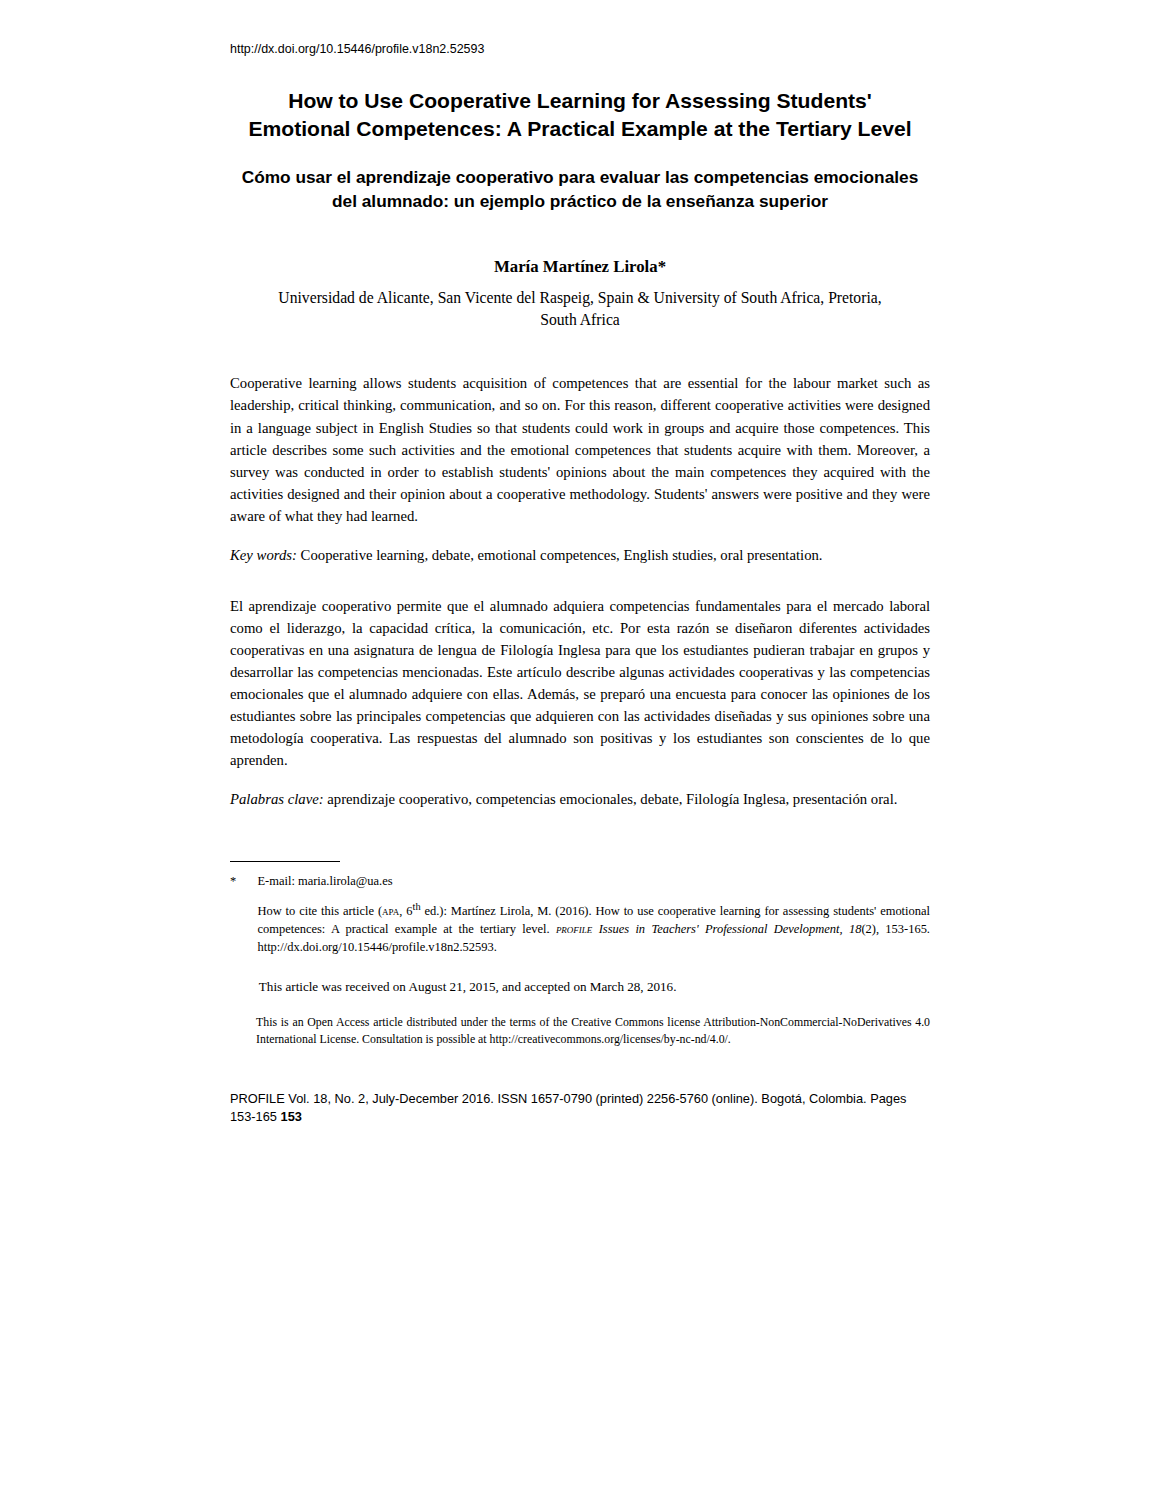http://dx.doi.org/10.15446/profile.v18n2.52593
How to Use Cooperative Learning for Assessing Students'
Emotional Competences: A Practical Example at the Tertiary Level
Cómo usar el aprendizaje cooperativo para evaluar las competencias emocionales
del alumnado: un ejemplo práctico de la enseñanza superior
María Martínez Lirola*
Universidad de Alicante, San Vicente del Raspeig, Spain & University of South Africa, Pretoria,
South Africa
Cooperative learning allows students acquisition of competences that are essential for the labour market such as leadership, critical thinking, communication, and so on. For this reason, different cooperative activities were designed in a language subject in English Studies so that students could work in groups and acquire those competences. This article describes some such activities and the emotional competences that students acquire with them. Moreover, a survey was conducted in order to establish students' opinions about the main competences they acquired with the activities designed and their opinion about a cooperative methodology. Students' answers were positive and they were aware of what they had learned.
Key words: Cooperative learning, debate, emotional competences, English studies, oral presentation.
El aprendizaje cooperativo permite que el alumnado adquiera competencias fundamentales para el mercado laboral como el liderazgo, la capacidad crítica, la comunicación, etc. Por esta razón se diseñaron diferentes actividades cooperativas en una asignatura de lengua de Filología Inglesa para que los estudiantes pudieran trabajar en grupos y desarrollar las competencias mencionadas. Este artículo describe algunas actividades cooperativas y las competencias emocionales que el alumnado adquiere con ellas. Además, se preparó una encuesta para conocer las opiniones de los estudiantes sobre las principales competencias que adquieren con las actividades diseñadas y sus opiniones sobre una metodología cooperativa. Las respuestas del alumnado son positivas y los estudiantes son conscientes de lo que aprenden.
Palabras clave: aprendizaje cooperativo, competencias emocionales, debate, Filología Inglesa, presentación oral.
*E-mail: maria.lirola@ua.es
How to cite this article (apa, 6th ed.): Martínez Lirola, M. (2016). How to use cooperative learning for assessing students' emotional competences: A practical example at the tertiary level. profile Issues in Teachers' Professional Development, 18(2), 153-165. http://dx.doi.org/10.15446/profile.v18n2.52593.
This article was received on August 21, 2015, and accepted on March 28, 2016.
This is an Open Access article distributed under the terms of the Creative Commons license Attribution-NonCommercial-NoDerivatives 4.0 International License. Consultation is possible at http://creativecommons.org/licenses/by-nc-nd/4.0/.
PROFILE Vol. 18, No. 2, July-December 2016. ISSN 1657-0790 (printed) 2256-5760 (online). Bogotá, Colombia. Pages 153-165 153